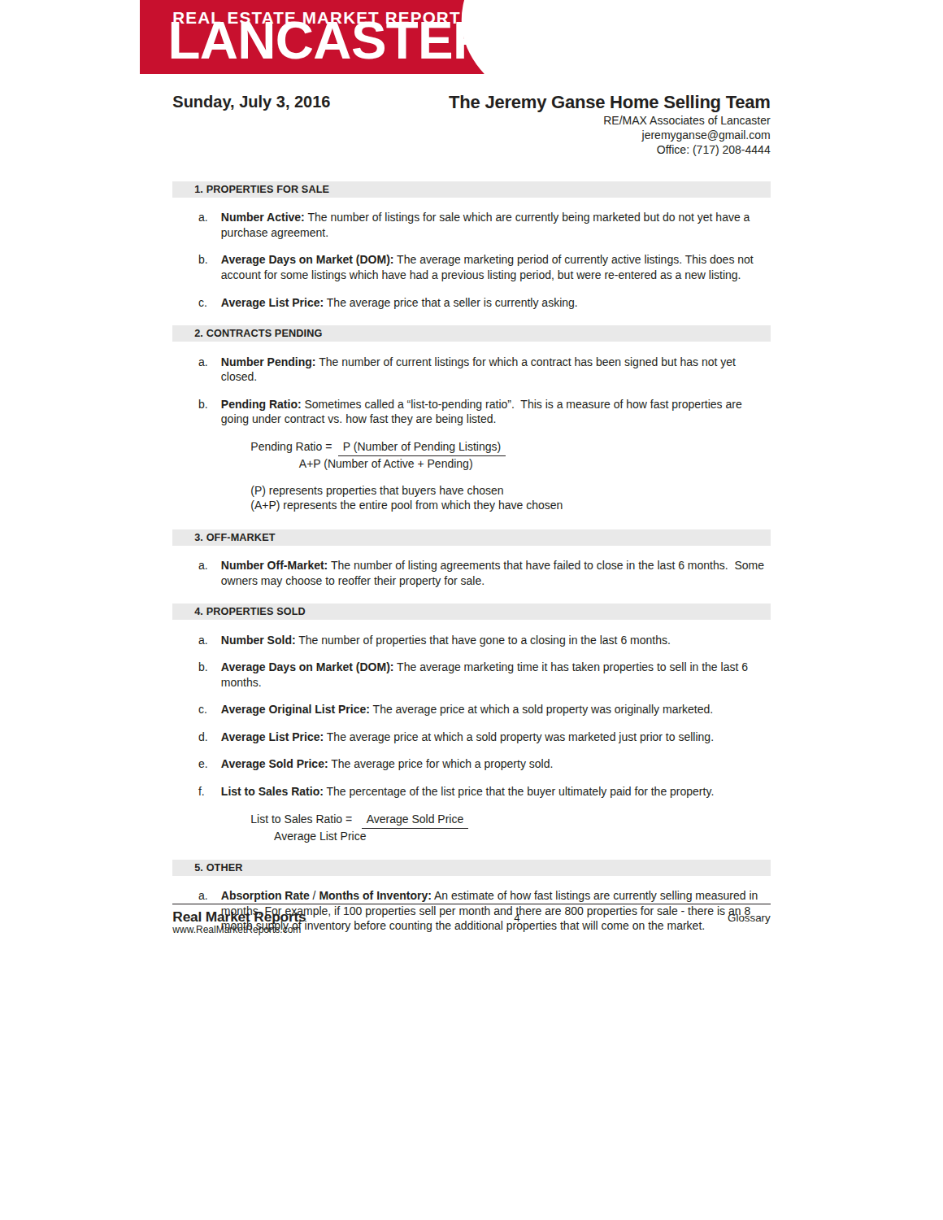REAL ESTATE MARKET REPORT
LANCASTER
Sunday, July 3, 2016
The Jeremy Ganse Home Selling Team
RE/MAX Associates of Lancaster
jeremyganse@gmail.com
Office: (717) 208-4444
1. PROPERTIES FOR SALE
a. Number Active: The number of listings for sale which are currently being marketed but do not yet have a purchase agreement.
b. Average Days on Market (DOM): The average marketing period of currently active listings. This does not account for some listings which have had a previous listing period, but were re-entered as a new listing.
c. Average List Price: The average price that a seller is currently asking.
2. CONTRACTS PENDING
a. Number Pending: The number of current listings for which a contract has been signed but has not yet closed.
b. Pending Ratio: Sometimes called a “list-to-pending ratio”. This is a measure of how fast properties are going under contract vs. how fast they are being listed.
Pending Ratio = P (Number of Pending Listings) A+P (Number of Active + Pending)
(P) represents properties that buyers have chosen
(A+P) represents the entire pool from which they have chosen
3. OFF-MARKET
a. Number Off-Market: The number of listing agreements that have failed to close in the last 6 months. Some owners may choose to reoffer their property for sale.
4. PROPERTIES SOLD
a. Number Sold: The number of properties that have gone to a closing in the last 6 months.
b. Average Days on Market (DOM): The average marketing time it has taken properties to sell in the last 6 months.
c. Average Original List Price: The average price at which a sold property was originally marketed.
d. Average List Price: The average price at which a sold property was marketed just prior to selling.
e. Average Sold Price: The average price for which a property sold.
f. List to Sales Ratio: The percentage of the list price that the buyer ultimately paid for the property.
List to Sales Ratio = Average Sold Price Average List Price
5. OTHER
a. Absorption Rate / Months of Inventory: An estimate of how fast listings are currently selling measured in months. For example, if 100 properties sell per month and there are 800 properties for sale - there is an 8 month supply of inventory before counting the additional properties that will come on the market.
Real Market Reports
www.RealMarketReports.com
4
Glossary